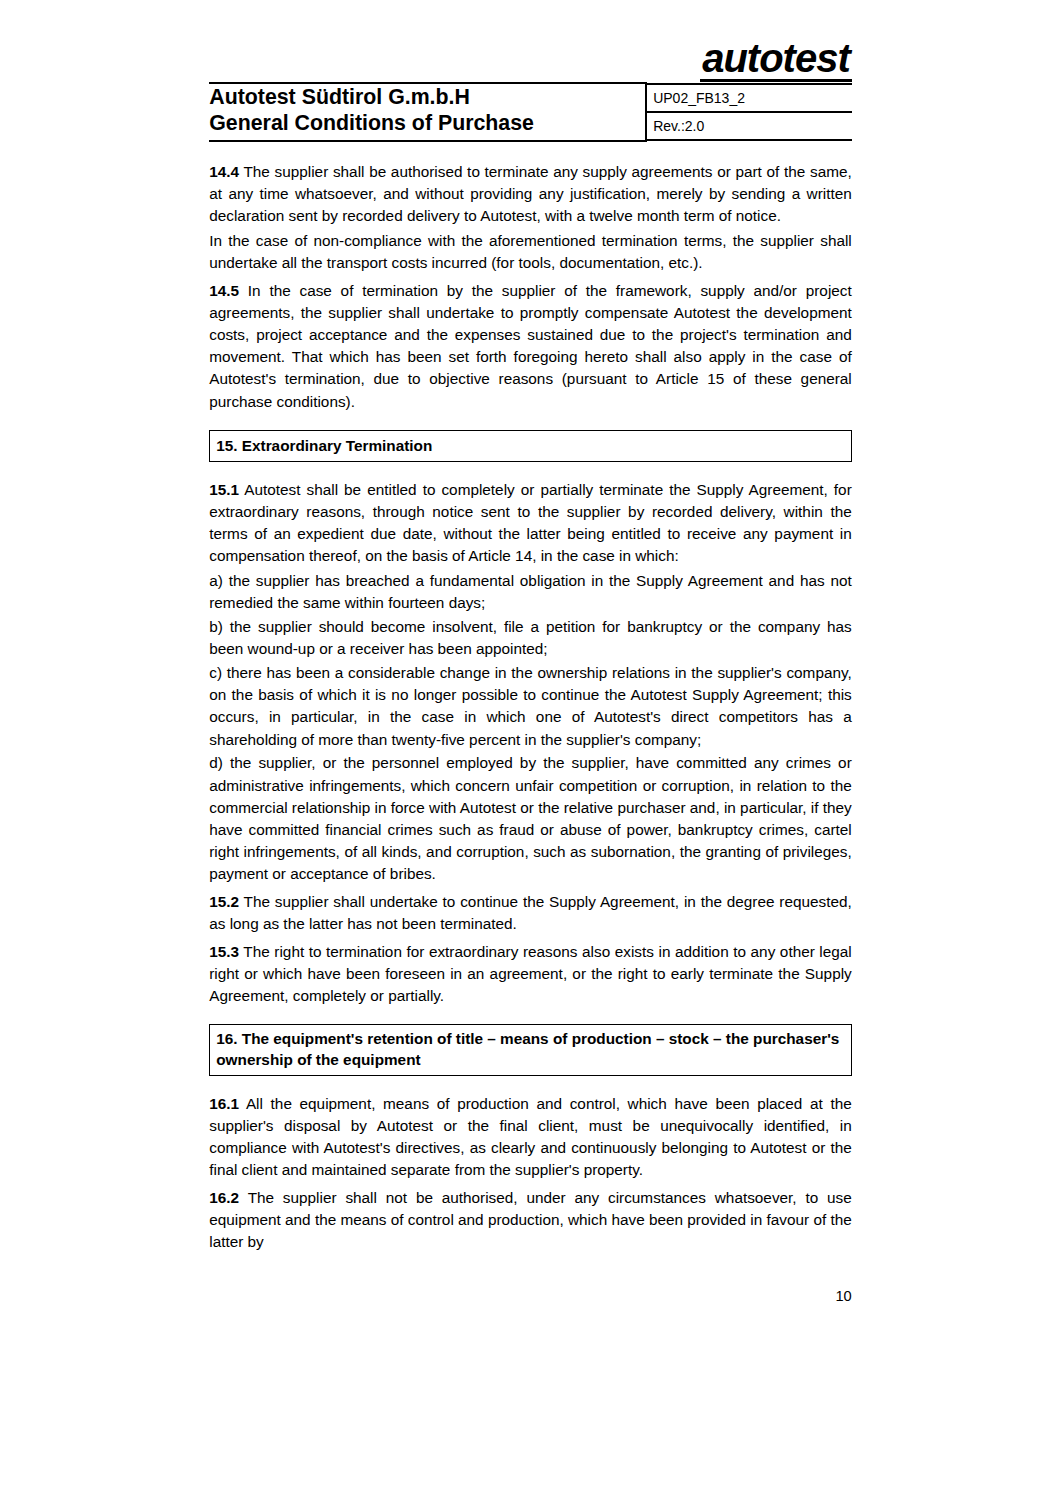| autotest |
| Autotest Südtirol G.m.b.H General Conditions of Purchase | UP02_FB13_2 Rev.:2.0 |
14.4 The supplier shall be authorised to terminate any supply agreements or part of the same, at any time whatsoever, and without providing any justification, merely by sending a written declaration sent by recorded delivery to Autotest, with a twelve month term of notice.
In the case of non-compliance with the aforementioned termination terms, the supplier shall undertake all the transport costs incurred (for tools, documentation, etc.).
14.5 In the case of termination by the supplier of the framework, supply and/or project agreements, the supplier shall undertake to promptly compensate Autotest the development costs, project acceptance and the expenses sustained due to the project's termination and movement. That which has been set forth foregoing hereto shall also apply in the case of Autotest's termination, due to objective reasons (pursuant to Article 15 of these general purchase conditions).
15. Extraordinary Termination
15.1 Autotest shall be entitled to completely or partially terminate the Supply Agreement, for extraordinary reasons, through notice sent to the supplier by recorded delivery, within the terms of an expedient due date, without the latter being entitled to receive any payment in compensation thereof, on the basis of Article 14, in the case in which:
a) the supplier has breached a fundamental obligation in the Supply Agreement and has not remedied the same within fourteen days;
b) the supplier should become insolvent, file a petition for bankruptcy or the company has been wound-up or a receiver has been appointed;
c) there has been a considerable change in the ownership relations in the supplier's company, on the basis of which it is no longer possible to continue the Autotest Supply Agreement; this occurs, in particular, in the case in which one of Autotest's direct competitors has a shareholding of more than twenty-five percent in the supplier's company;
d) the supplier, or the personnel employed by the supplier, have committed any crimes or administrative infringements, which concern unfair competition or corruption, in relation to the commercial relationship in force with Autotest or the relative purchaser and, in particular, if they have committed financial crimes such as fraud or abuse of power, bankruptcy crimes, cartel right infringements, of all kinds, and corruption, such as subornation, the granting of privileges, payment or acceptance of bribes.
15.2 The supplier shall undertake to continue the Supply Agreement, in the degree requested, as long as the latter has not been terminated.
15.3 The right to termination for extraordinary reasons also exists in addition to any other legal right or which have been foreseen in an agreement, or the right to early terminate the Supply Agreement, completely or partially.
16. The equipment's retention of title – means of production – stock – the purchaser's ownership of the equipment
16.1 All the equipment, means of production and control, which have been placed at the supplier's disposal by Autotest or the final client, must be unequivocally identified, in compliance with Autotest's directives, as clearly and continuously belonging to Autotest or the final client and maintained separate from the supplier's property.
16.2 The supplier shall not be authorised, under any circumstances whatsoever, to use equipment and the means of control and production, which have been provided in favour of the latter by
10